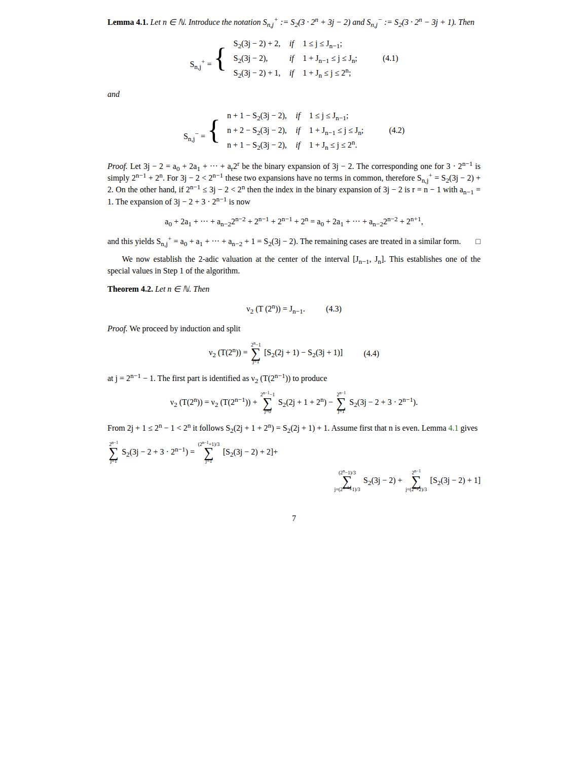Lemma 4.1. Let n ∈ ℕ. Introduce the notation Sn,j+ := S2(3 · 2n + 3j − 2) and Sn,j− := S2(3 · 2n − 3j + 1). Then
Sn,j+ = {
| S 2 (3j − 2) + 2, | if | 1 ≤ j ≤ J n−1 ; |
| S 2 (3j − 2), | if | 1 + J n−1 ≤ j ≤ J n ; |
| S 2 (3j − 2) + 1, | if | 1 + J n ≤ j ≤ 2 n ; |
(4.1)
and
Sn,j− = {
| n + 1 − S 2 (3j − 2), | if | 1 ≤ j ≤ J n−1 ; |
| n + 2 − S 2 (3j − 2), | if | 1 + J n−1 ≤ j ≤ J n ; |
| n + 1 − S 2 (3j − 2), | if | 1 + J n ≤ j ≤ 2 n . |
(4.2)
Proof. Let 3j − 2 = a0 + 2a1 + ··· + ar2r be the binary expansion of 3j − 2. The corresponding one for 3 · 2n−1 is simply 2n−1 + 2n. For 3j − 2 < 2n−1 these two expansions have no terms in common, therefore Sn,j+ = S2(3j − 2) + 2. On the other hand, if 2n−1 ≤ 3j − 2 < 2n then the index in the binary expansion of 3j − 2 is r = n − 1 with an−1 = 1. The expansion of 3j − 2 + 3 · 2n−1 is now
a0 + 2a1 + ··· + an−22n−2 + 2n−1 + 2n−1 + 2n = a0 + 2a1 + ··· + an−22n−2 + 2n+1,
and this yields Sn,j+ = a0 + a1 + ··· + an−2 + 1 = S2(3j − 2). The remaining cases are treated in a similar form. □
We now establish the 2-adic valuation at the center of the interval [Jn−1, Jn]. This establishes one of the special values in Step 1 of the algorithm.
Theorem 4.2. Let n ∈ ℕ. Then
ν2 (T (2n)) = Jn−1.
(4.3)
Proof. We proceed by induction and split
ν2 (T(2n)) = 2n−1 ∑ j=1 [S2(2j + 1) − S2(3j + 1)]
(4.4)
at j = 2n−1 − 1. The first part is identified as ν2 (T(2n−1)) to produce
ν2 (T(2n)) = ν2 (T(2n−1)) + 2n−1−1 ∑ j=0 S2(2j + 1 + 2n) − 2n−1 ∑ j=1 S2(3j − 2 + 3 · 2n−1).
From 2j + 1 ≤ 2n − 1 < 2n it follows S2(2j + 1 + 2n) = S2(2j + 1) + 1. Assume first that n is even. Lemma 4.1 gives
2n−1 ∑ j=1 S2(3j − 2 + 3 · 2n−1) = (2n−1+1)/3 ∑ j=1 [S2(3j − 2) + 2]+
(2n−1)/3 ∑ j=(2n−1+1)/3 S2(3j − 2) + 2n−1 ∑ j=(2n+2)/3 [S2(3j − 2) + 1]
7